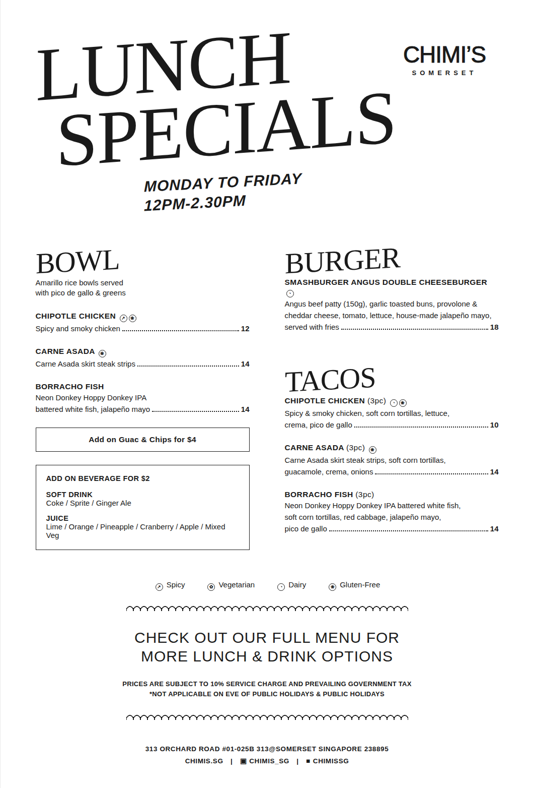CHIMI’S
SOMERSET
LUNCH SPECIALS
MONDAY TO FRIDAY
12PM-2.30PM
BOWL
Amarillo rice bowls served
with pico de gallo & greens
CHIPOTLE CHICKEN
Spicy and smoky chicken 12
CARNE ASADA
Carne Asada skirt steak strips 14
BORRACHO FISH
Neon Donkey Hoppy Donkey IPA
battered white fish, jalapeño mayo 14
Add on Guac & Chips for $4
ADD ON BEVERAGE FOR $2
SOFT DRINK
Coke / Sprite / Ginger Ale
JUICE
Lime / Orange / Pineapple / Cranberry / Apple / Mixed Veg
BURGER
SMASHBURGER ANGUS DOUBLE CHEESEBURGER
Angus beef patty (150g), garlic toasted buns, provolone &
cheddar cheese, tomato, lettuce, house-made jalapeño mayo,
served with fries 18
TACOS
CHIPOTLE CHICKEN (3pc)
Spicy & smoky chicken, soft corn tortillas, lettuce,
crema, pico de gallo 10
CARNE ASADA (3pc)
Carne Asada skirt steak strips, soft corn tortillas,
guacamole, crema, onions 14
BORRACHO FISH (3pc)
Neon Donkey Hoppy Donkey IPA battered white fish,
soft corn tortillas, red cabbage, jalapeño mayo,
pico de gallo 14
Spicy
Vegetarian
Dairy
Gluten-Free
CHECK OUT OUR FULL MENU FOR
MORE LUNCH & DRINK OPTIONS
PRICES ARE SUBJECT TO 10% SERVICE CHARGE AND PREVAILING GOVERNMENT TAX
*NOT APPLICABLE ON EVE OF PUBLIC HOLIDAYS & PUBLIC HOLIDAYS
313 ORCHARD ROAD #01-025B 313@SOMERSET SINGAPORE 238895
CHIMIS.SG | CHIMIS_SG | CHIMISSG